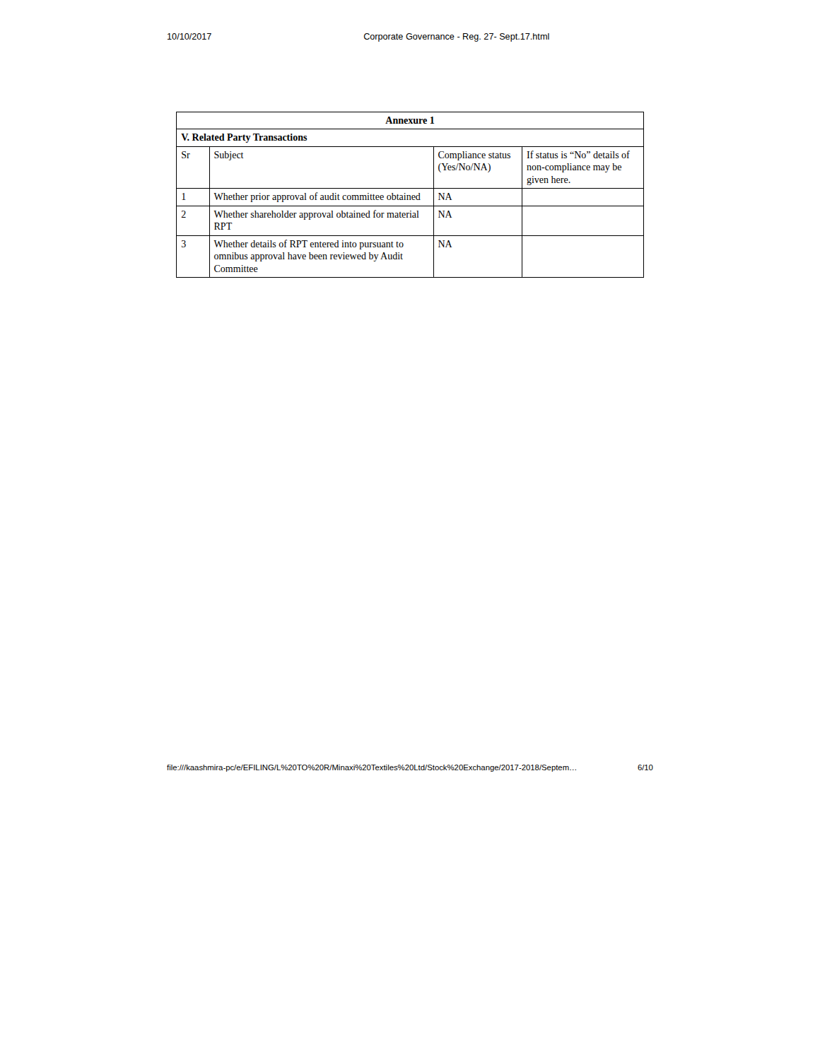10/10/2017
Corporate Governance - Reg. 27- Sept.17.html
| Annexure 1 |
| V. Related Party Transactions |
| Sr | Subject | Compliance status (Yes/No/NA) | If status is “No” details of non-compliance may be given here. |
| 1 | Whether prior approval of audit committee obtained | NA | |
| 2 | Whether shareholder approval obtained for material RPT | NA | |
| 3 | Whether details of RPT entered into pursuant to omnibus approval have been reviewed by Audit Committee | NA | |
file:///kaashmira-pc/e/EFILING/L%20TO%20R/Minaxi%20Textiles%20Ltd/Stock%20Exchange/2017-2018/September%202017/Corporate%20Govern…
6/10